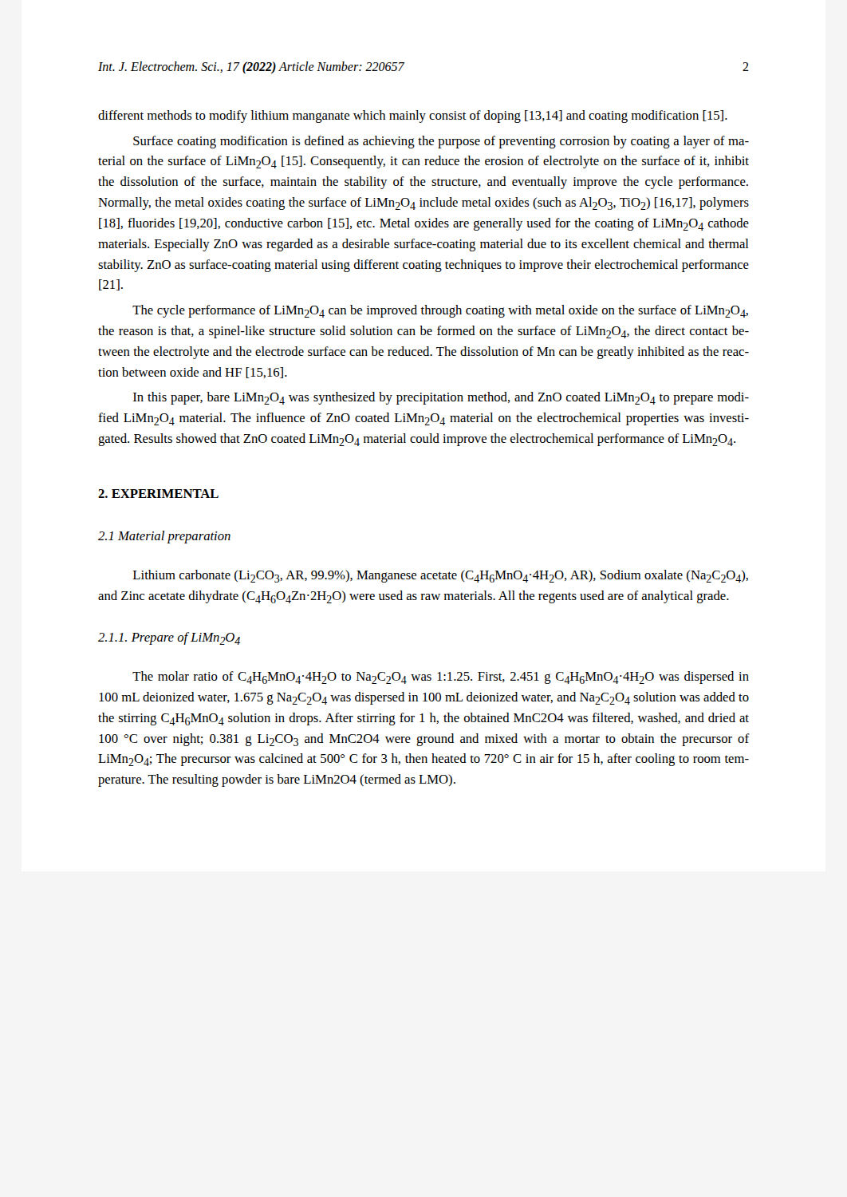Int. J. Electrochem. Sci., 17 (2022) Article Number: 220657 2
different methods to modify lithium manganate which mainly consist of doping [13,14] and coating modification [15].
Surface coating modification is defined as achieving the purpose of preventing corrosion by coating a layer of material on the surface of LiMn2O4 [15]. Consequently, it can reduce the erosion of electrolyte on the surface of it, inhibit the dissolution of the surface, maintain the stability of the structure, and eventually improve the cycle performance. Normally, the metal oxides coating the surface of LiMn2O4 include metal oxides (such as Al2O3, TiO2) [16,17], polymers [18], fluorides [19,20], conductive carbon [15], etc. Metal oxides are generally used for the coating of LiMn2O4 cathode materials. Especially ZnO was regarded as a desirable surface-coating material due to its excellent chemical and thermal stability. ZnO as surface-coating material using different coating techniques to improve their electrochemical performance [21].
The cycle performance of LiMn2O4 can be improved through coating with metal oxide on the surface of LiMn2O4, the reason is that, a spinel-like structure solid solution can be formed on the surface of LiMn2O4, the direct contact between the electrolyte and the electrode surface can be reduced. The dissolution of Mn can be greatly inhibited as the reaction between oxide and HF [15,16].
In this paper, bare LiMn2O4 was synthesized by precipitation method, and ZnO coated LiMn2O4 to prepare modified LiMn2O4 material. The influence of ZnO coated LiMn2O4 material on the electrochemical properties was investigated. Results showed that ZnO coated LiMn2O4 material could improve the electrochemical performance of LiMn2O4.
2. EXPERIMENTAL
2.1 Material preparation
Lithium carbonate (Li2CO3, AR, 99.9%), Manganese acetate (C4H6MnO4·4H2O, AR), Sodium oxalate (Na2C2O4), and Zinc acetate dihydrate (C4H6O4Zn·2H2O) were used as raw materials. All the regents used are of analytical grade.
2.1.1. Prepare of LiMn2O4
The molar ratio of C4H6MnO4·4H2O to Na2C2O4 was 1:1.25. First, 2.451 g C4H6MnO4·4H2O was dispersed in 100 mL deionized water, 1.675 g Na2C2O4 was dispersed in 100 mL deionized water, and Na2C2O4 solution was added to the stirring C4H6MnO4 solution in drops. After stirring for 1 h, the obtained MnC2O4 was filtered, washed, and dried at 100 °C over night; 0.381 g Li2CO3 and MnC2O4 were ground and mixed with a mortar to obtain the precursor of LiMn2O4; The precursor was calcined at 500° C for 3 h, then heated to 720° C in air for 15 h, after cooling to room temperature. The resulting powder is bare LiMn2O4 (termed as LMO).